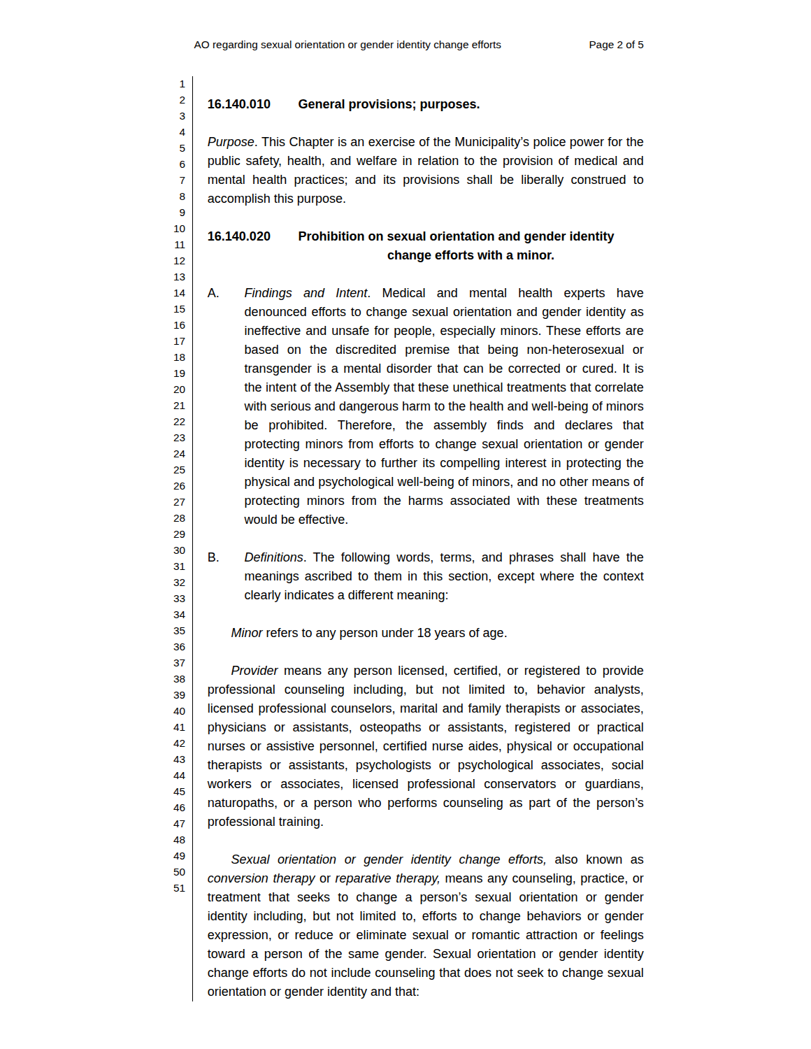AO regarding sexual orientation or gender identity change efforts Page 2 of 5
1
2
3
4
5
6
7
8
9
10
11
12
13
14
15
16
17
18
19
20
21
22
23
24
25
26
27
28
29
30
31
32
33
34
35
36
37
38
39
40
41
42
43
44
45
46
47
48
49
50
51
16.140.010 General provisions; purposes.
Purpose. This Chapter is an exercise of the Municipality’s police power for the public safety, health, and welfare in relation to the provision of medical and mental health practices; and its provisions shall be liberally construed to accomplish this purpose.
16.140.020 Prohibition on sexual orientation and gender identitychange efforts with a minor.
A.
Findings and Intent. Medical and mental health experts have denounced efforts to change sexual orientation and gender identity as ineffective and unsafe for people, especially minors. These efforts are based on the discredited premise that being non-heterosexual or transgender is a mental disorder that can be corrected or cured. It is the intent of the Assembly that these unethical treatments that correlate with serious and dangerous harm to the health and well-being of minors be prohibited. Therefore, the assembly finds and declares that protecting minors from efforts to change sexual orientation or gender identity is necessary to further its compelling interest in protecting the physical and psychological well-being of minors, and no other means of protecting minors from the harms associated with these treatments would be effective.
B.
Definitions. The following words, terms, and phrases shall have the meanings ascribed to them in this section, except where the context clearly indicates a different meaning:
Minor refers to any person under 18 years of age.
Provider means any person licensed, certified, or registered to provide professional counseling including, but not limited to, behavior analysts, licensed professional counselors, marital and family therapists or associates, physicians or assistants, osteopaths or assistants, registered or practical nurses or assistive personnel, certified nurse aides, physical or occupational therapists or assistants, psychologists or psychological associates, social workers or associates, licensed professional conservators or guardians, naturopaths, or a person who performs counseling as part of the person’s professional training.
Sexual orientation or gender identity change efforts, also known as conversion therapy or reparative therapy, means any counseling, practice, or treatment that seeks to change a person’s sexual orientation or gender identity including, but not limited to, efforts to change behaviors or gender expression, or reduce or eliminate sexual or romantic attraction or feelings toward a person of the same gender. Sexual orientation or gender identity change efforts do not include counseling that does not seek to change sexual orientation or gender identity and that: